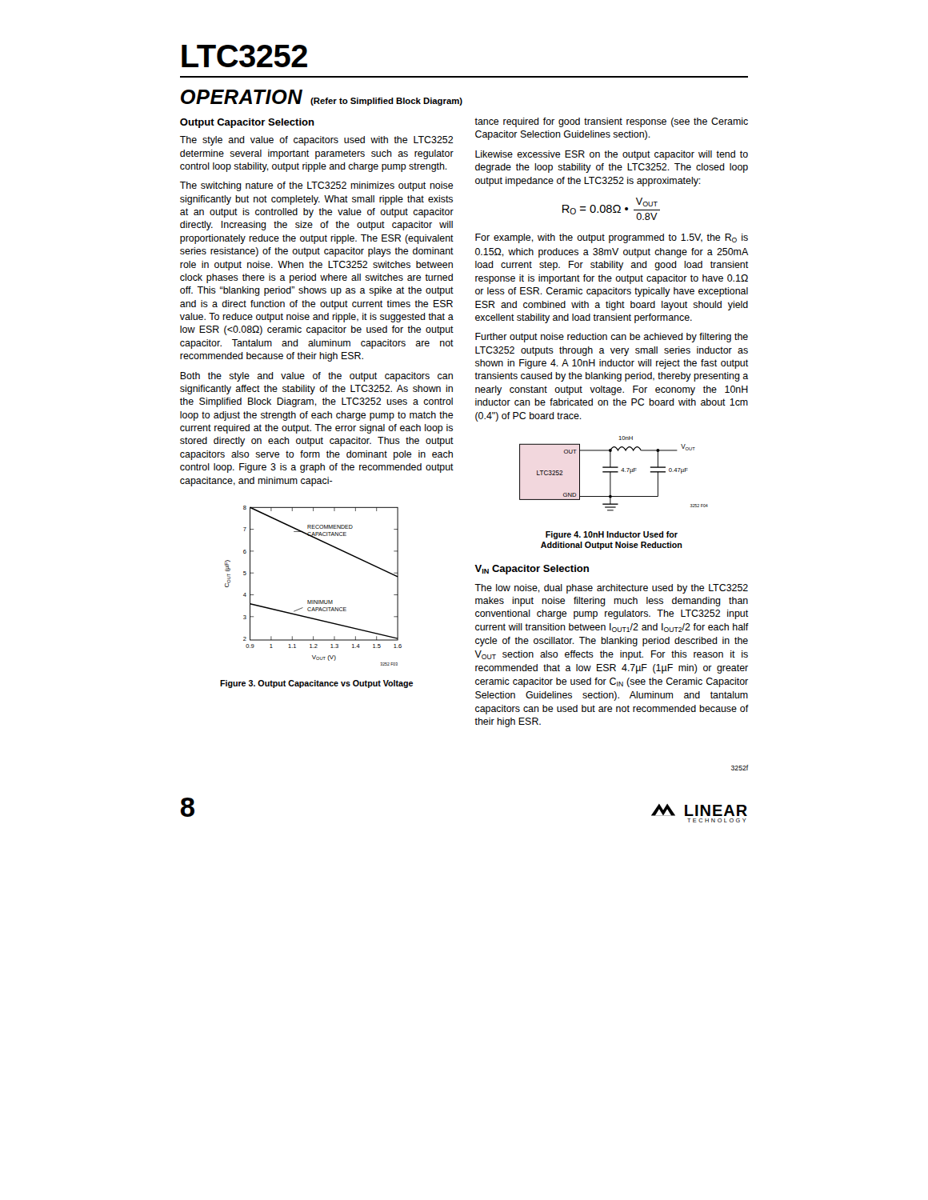LTC3252
OPERATION (Refer to Simplified Block Diagram)
Output Capacitor Selection
The style and value of capacitors used with the LTC3252 determine several important parameters such as regulator control loop stability, output ripple and charge pump strength.
The switching nature of the LTC3252 minimizes output noise significantly but not completely. What small ripple that exists at an output is controlled by the value of output capacitor directly. Increasing the size of the output capacitor will proportionately reduce the output ripple. The ESR (equivalent series resistance) of the output capacitor plays the dominant role in output noise. When the LTC3252 switches between clock phases there is a period where all switches are turned off. This “blanking period” shows up as a spike at the output and is a direct function of the output current times the ESR value. To reduce output noise and ripple, it is suggested that a low ESR (<0.08Ω) ceramic capacitor be used for the output capacitor. Tantalum and aluminum capacitors are not recommended because of their high ESR.
Both the style and value of the output capacitors can significantly affect the stability of the LTC3252. As shown in the Simplified Block Diagram, the LTC3252 uses a control loop to adjust the strength of each charge pump to match the current required at the output. The error signal of each loop is stored directly on each output capacitor. Thus the output capacitors also serve to form the dominant pole in each control loop. Figure 3 is a graph of the recommended output capacitance, and minimum capaci-
8 7 6 5 4 3 2 0.9 1 1.1 1.2 1.3 1.4 1.5 1.6 VOUT (V) COUT (µF) RECOMMENDED CAPACITANCE MINIMUM CAPACITANCE 3252 F03
Figure 3. Output Capacitance vs Output Voltage
tance required for good transient response (see the Ceramic Capacitor Selection Guidelines section).
Likewise excessive ESR on the output capacitor will tend to degrade the loop stability of the LTC3252. The closed loop output impedance of the LTC3252 is approximately:
RO = 0.08Ω • VOUT 0.8V
For example, with the output programmed to 1.5V, the RO is 0.15Ω, which produces a 38mV output change for a 250mA load current step. For stability and good load transient response it is important for the output capacitor to have 0.1Ω or less of ESR. Ceramic capacitors typically have exceptional ESR and combined with a tight board layout should yield excellent stability and load transient performance.
Further output noise reduction can be achieved by filtering the LTC3252 outputs through a very small series inductor as shown in Figure 4. A 10nH inductor will reject the fast output transients caused by the blanking period, thereby presenting a nearly constant output voltage. For economy the 10nH inductor can be fabricated on the PC board with about 1cm (0.4") of PC board trace.
LTC3252 OUT GND 10nH VOUT 4.7µF 0.47µF 3252 F04
Figure 4. 10nH Inductor Used for
Additional Output Noise Reduction
VIN Capacitor Selection
The low noise, dual phase architecture used by the LTC3252 makes input noise filtering much less demanding than conventional charge pump regulators. The LTC3252 input current will transition between IOUT1/2 and IOUT2/2 for each half cycle of the oscillator. The blanking period described in the VOUT section also effects the input. For this reason it is recommended that a low ESR 4.7µF (1µF min) or greater ceramic capacitor be used for CIN (see the Ceramic Capacitor Selection Guidelines section). Aluminum and tantalum capacitors can be used but are not recommended because of their high ESR.
3252f
8
LINEAR
TECHNOLOGY